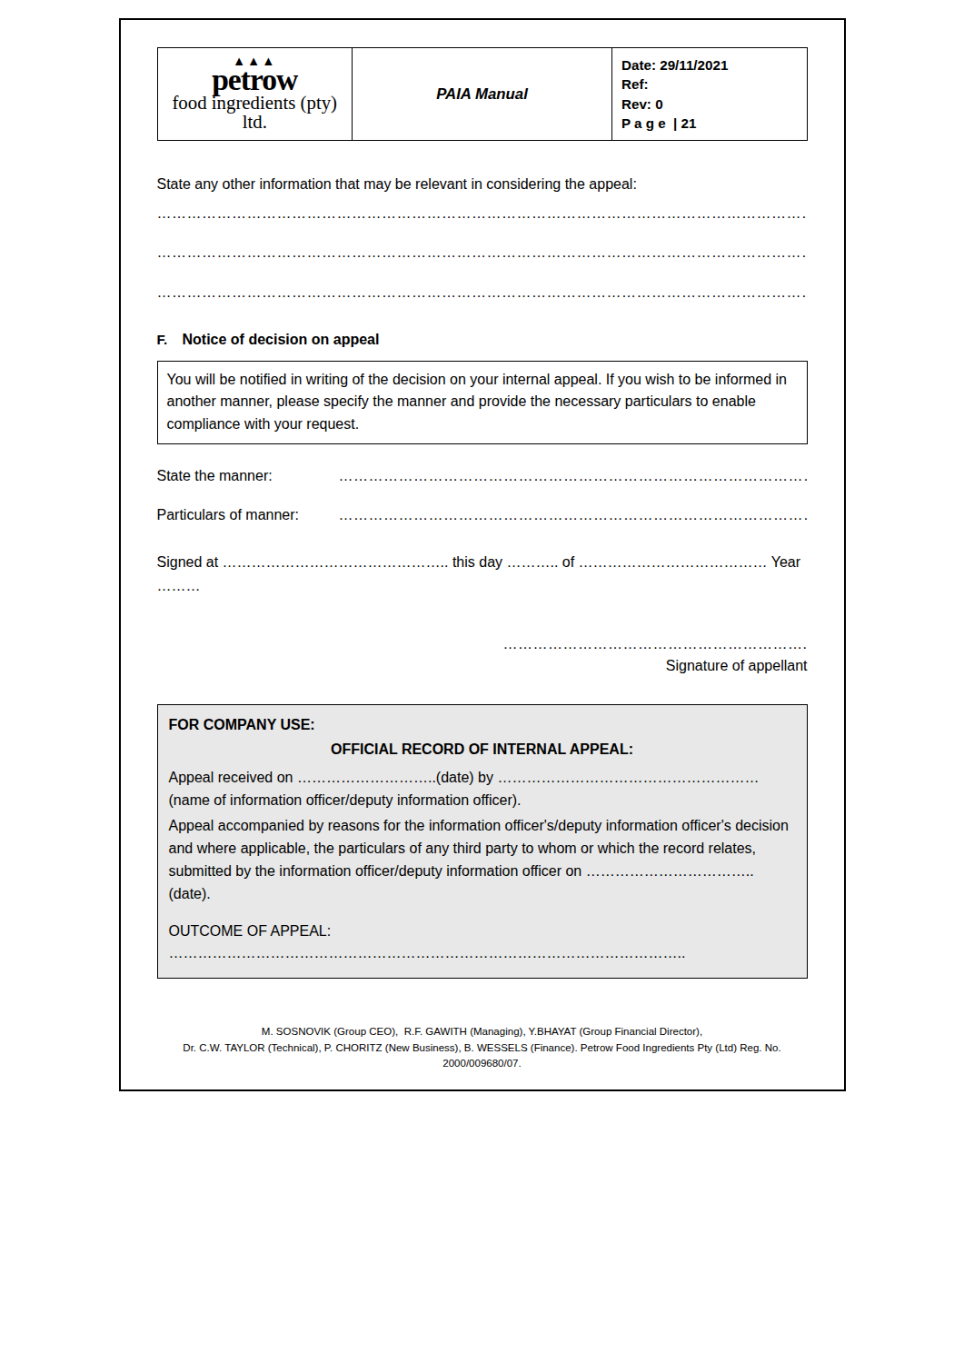| ▲▲▲ petrow food ingredients (pty) ltd. | PAIA Manual | Date: 29/11/2021 Ref: Rev: 0 P a g e / 21 |
State any other information that may be relevant in considering the appeal:
……………………………………………………………………………………………………………………………………………
……………………………………………………………………………………………………………………………………………
……………………………………………………………………………………………………………………………………………
F. Notice of decision on appeal
You will be notified in writing of the decision on your internal appeal. If you wish to be informed in another manner, please specify the manner and provide the necessary particulars to enable compliance with your request.
State the manner:
…………………………………………………………………………………………..
Particulars of manner:
…………………………………………………………………………………………..
Signed at ……………………………………….. this day ……….. of ………………………………… Year ………
…………………………………………………….
Signature of appellant
FOR COMPANY USE:
OFFICIAL RECORD OF INTERNAL APPEAL:
Appeal received on ………………………..(date) by ………………………………………………(name of information officer/deputy information officer).
Appeal accompanied by reasons for the information officer's/deputy information officer's decision and where applicable, the particulars of any third party to whom or which the record relates, submitted by the information officer/deputy information officer on ……………………………..(date).
OUTCOME OF APPEAL: ……………………………………………………………………………………………..
M. SOSNOVIK (Group CEO), R.F. GAWITH (Managing), Y.BHAYAT (Group Financial Director),
Dr. C.W. TAYLOR (Technical), P. CHORITZ (New Business), B. WESSELS (Finance). Petrow Food Ingredients Pty (Ltd) Reg. No. 2000/009680/07.